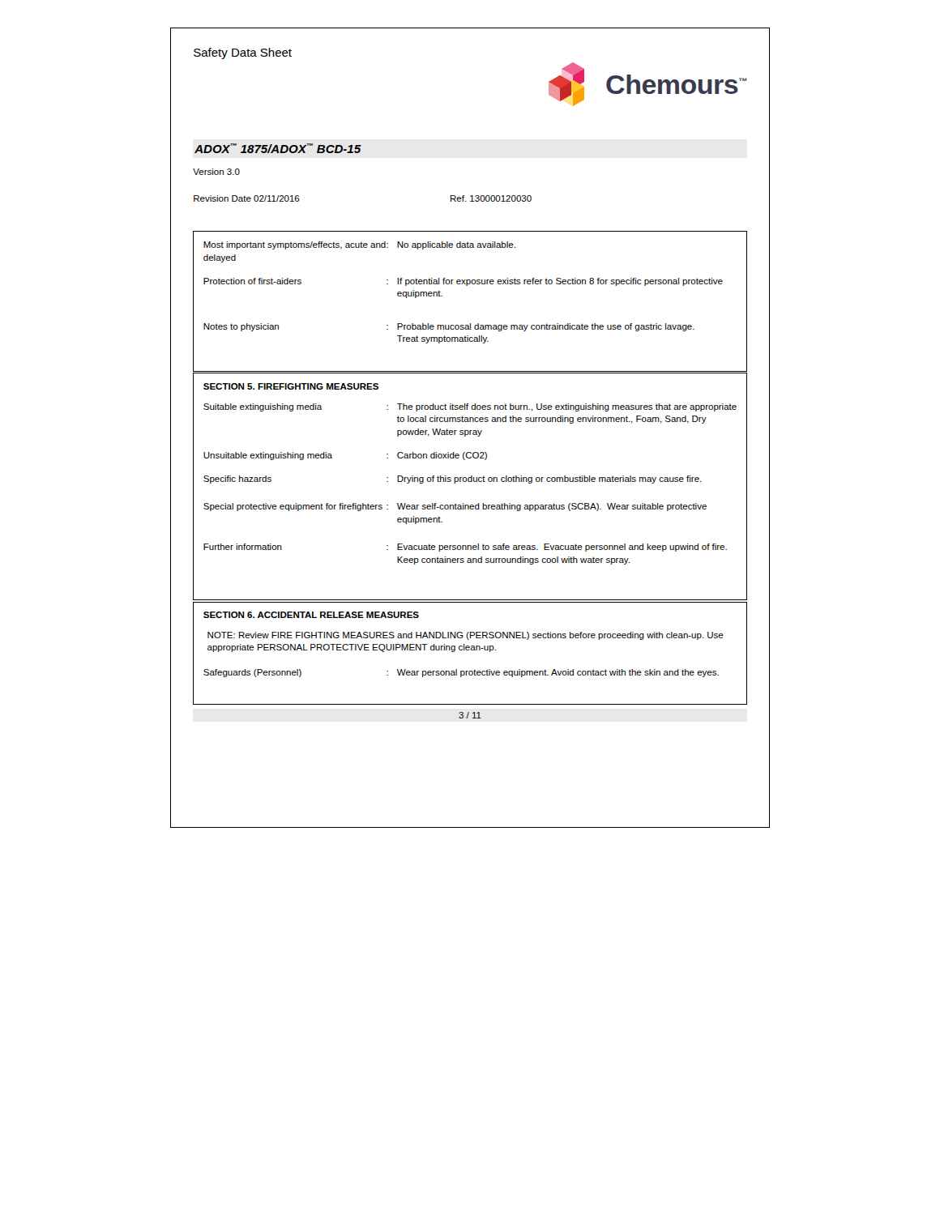Safety Data Sheet
Chemours™
ADOX™ 1875/ADOX™ BCD-15
Version 3.0
Revision Date 02/11/2016
Ref. 130000120030
| Most important symptoms/effects, acute and delayed | : | No applicable data available. |
| Protection of first-aiders | : | If potential for exposure exists refer to Section 8 for specific personal protective equipment. |
| Notes to physician | : | Probable mucosal damage may contraindicate the use of gastric lavage. Treat symptomatically. |
SECTION 5. FIREFIGHTING MEASURES
| Suitable extinguishing media | : | The product itself does not burn., Use extinguishing measures that are appropriate to local circumstances and the surrounding environment., Foam, Sand, Dry powder, Water spray |
| Unsuitable extinguishing media | : | Carbon dioxide (CO2) |
| Specific hazards | : | Drying of this product on clothing or combustible materials may cause fire. |
| Special protective equipment for firefighters | : | Wear self-contained breathing apparatus (SCBA). Wear suitable protective equipment. |
| Further information | : | Evacuate personnel to safe areas. Evacuate personnel and keep upwind of fire. Keep containers and surroundings cool with water spray. |
SECTION 6. ACCIDENTAL RELEASE MEASURES
NOTE: Review FIRE FIGHTING MEASURES and HANDLING (PERSONNEL) sections before proceeding with clean-up. Use appropriate PERSONAL PROTECTIVE EQUIPMENT during clean-up.
| Safeguards (Personnel) | : | Wear personal protective equipment. Avoid contact with the skin and the eyes. |
3 / 11